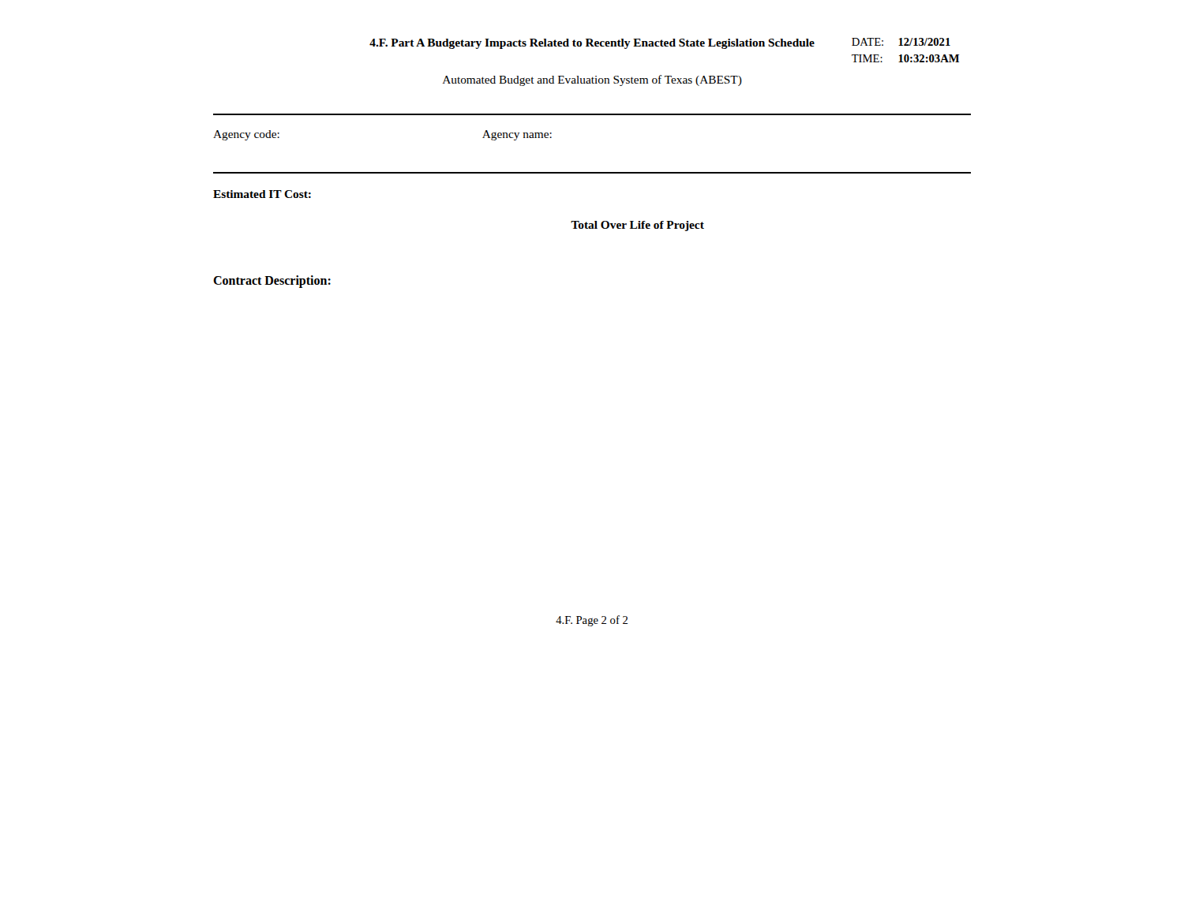| DATE: | 12/13/2021 |
| TIME: | 10:32:03AM |
4.F. Part A Budgetary Impacts Related to Recently Enacted State Legislation Schedule
Automated Budget and Evaluation System of Texas (ABEST)
Agency code:
Agency name:
Estimated IT Cost:
Total Over Life of Project
Contract Description:
4.F. Page 2 of 2